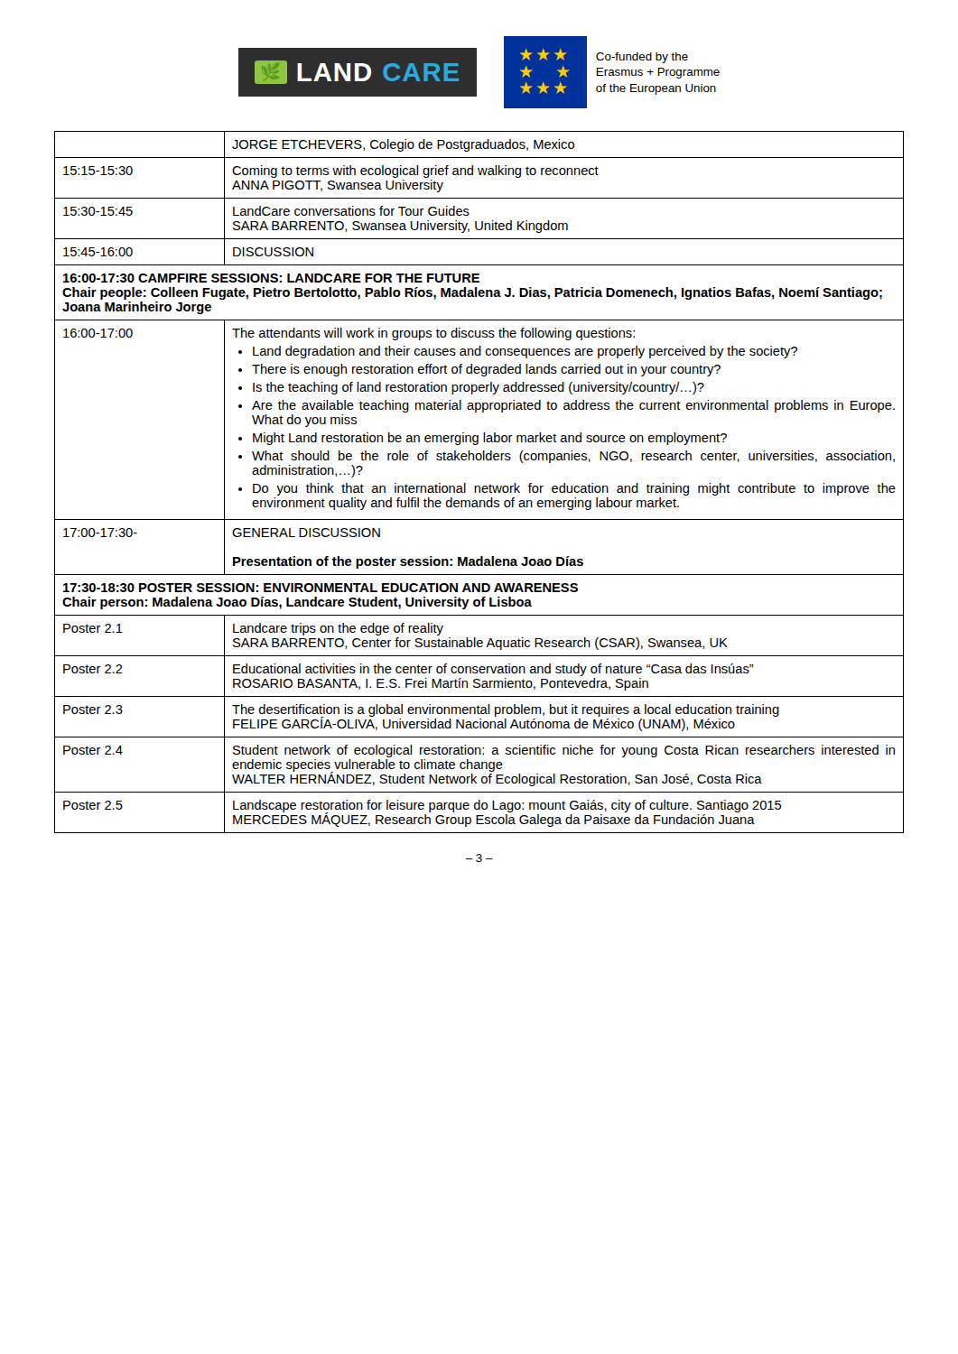🌿LANDCARE
★★★
★ ★
★★★
Co-funded by the
Erasmus + Programme
of the European Union
| | JORGE ETCHEVERS, Colegio de Postgraduados, Mexico |
| 15:15-15:30 | Coming to terms with ecological grief and walking to reconnect ANNA PIGOTT, Swansea University |
| 15:30-15:45 | LandCare conversations for Tour Guides SARA BARRENTO, Swansea University, United Kingdom |
| 15:45-16:00 | DISCUSSION |
| 16:00-17:30 CAMPFIRE SESSIONS: LANDCARE FOR THE FUTURE Chair people: Colleen Fugate, Pietro Bertolotto, Pablo Ríos, Madalena J. Dias, Patricia Domenech, Ignatios Bafas, Noemí Santiago; Joana Marinheiro Jorge |
| 16:00-17:00 | The attendants will work in groups to discuss the following questions: Land degradation and their causes and consequences are properly perceived by the society? There is enough restoration effort of degraded lands carried out in your country? Is the teaching of land restoration properly addressed (university/country/…)? Are the available teaching material appropriated to address the current environmental problems in Europe. What do you miss Might Land restoration be an emerging labor market and source on employment? What should be the role of stakeholders (companies, NGO, research center, universities, association, administration,…)? Do you think that an international network for education and training might contribute to improve the environment quality and fulfil the demands of an emerging labour market. |
| 17:00-17:30- | GENERAL DISCUSSION Presentation of the poster session: Madalena Joao Días |
| 17:30-18:30 POSTER SESSION: ENVIRONMENTAL EDUCATION AND AWARENESS Chair person: Madalena Joao Días, Landcare Student, University of Lisboa |
| Poster 2.1 | Landcare trips on the edge of reality SARA BARRENTO, Center for Sustainable Aquatic Research (CSAR), Swansea, UK |
| Poster 2.2 | Educational activities in the center of conservation and study of nature “Casa das Insúas” ROSARIO BASANTA, I. E.S. Frei Martín Sarmiento, Pontevedra, Spain |
| Poster 2.3 | The desertification is a global environmental problem, but it requires a local education training FELIPE GARCÍA-OLIVA, Universidad Nacional Autónoma de México (UNAM), México |
| Poster 2.4 | Student network of ecological restoration: a scientific niche for young Costa Rican researchers interested in endemic species vulnerable to climate change WALTER HERNÁNDEZ, Student Network of Ecological Restoration, San José, Costa Rica |
| Poster 2.5 | Landscape restoration for leisure parque do Lago: mount Gaiás, city of culture. Santiago 2015 MERCEDES MÁQUEZ, Research Group Escola Galega da Paisaxe da Fundación Juana |
– 3 –